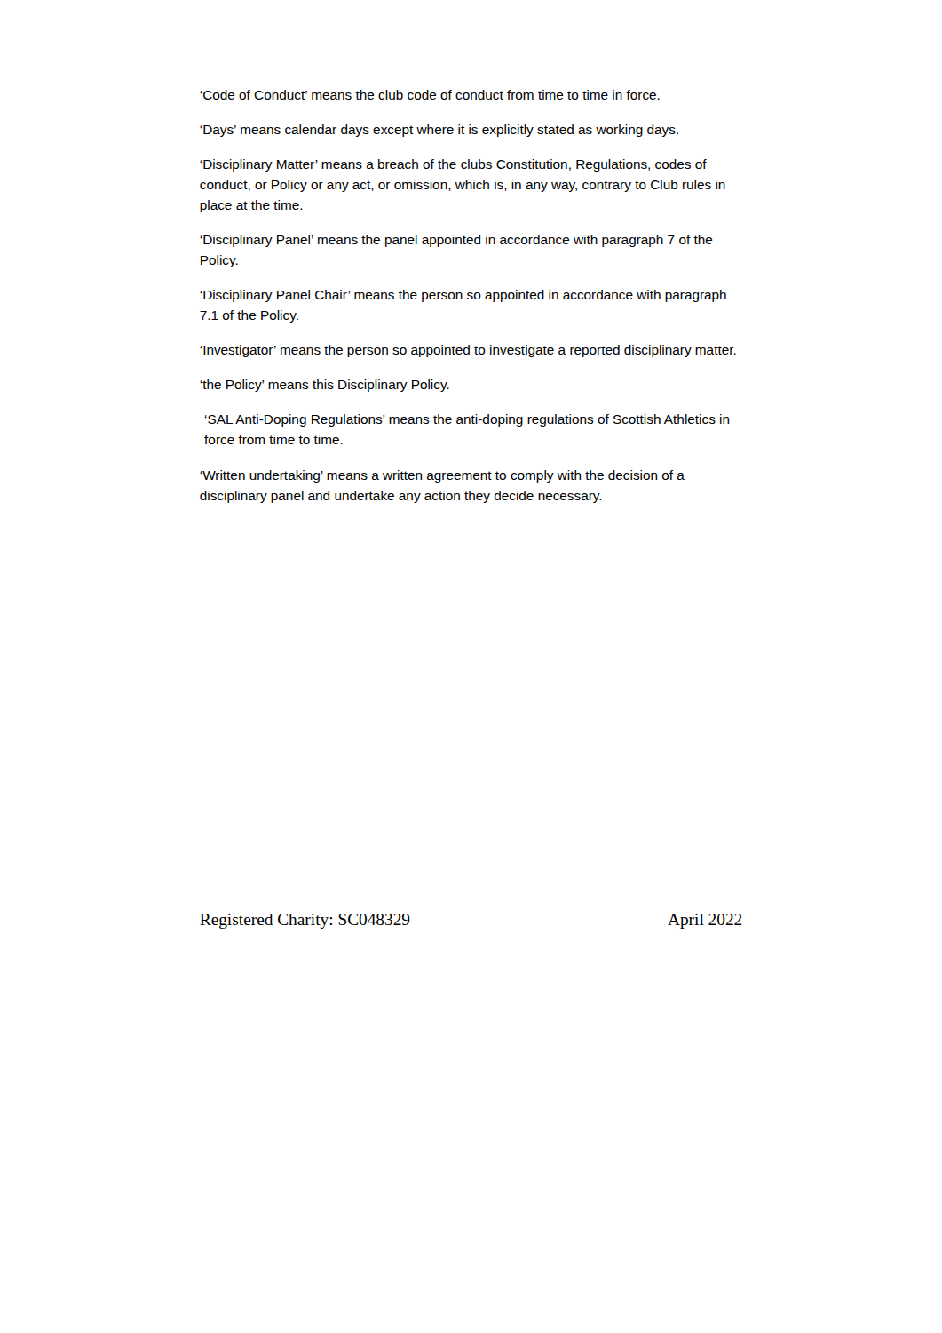‘Code of Conduct’ means the club code of conduct from time to time in force.
‘Days’ means calendar days except where it is explicitly stated as working days.
‘Disciplinary Matter’ means a breach of the clubs Constitution, Regulations, codes of conduct, or Policy or any act, or omission, which is, in any way, contrary to Club rules in place at the time.
‘Disciplinary Panel’ means the panel appointed in accordance with paragraph 7 of the Policy.
‘Disciplinary Panel Chair’ means the person so appointed in accordance with paragraph 7.1 of the Policy.
‘Investigator’ means the person so appointed to investigate a reported disciplinary matter.
‘the Policy’ means this Disciplinary Policy.
‘SAL Anti-Doping Regulations’ means the anti-doping regulations of Scottish Athletics in force from time to time.
‘Written undertaking’ means a written agreement to comply with the decision of a disciplinary panel and undertake any action they decide necessary.
Registered Charity: SC048329 April 2022